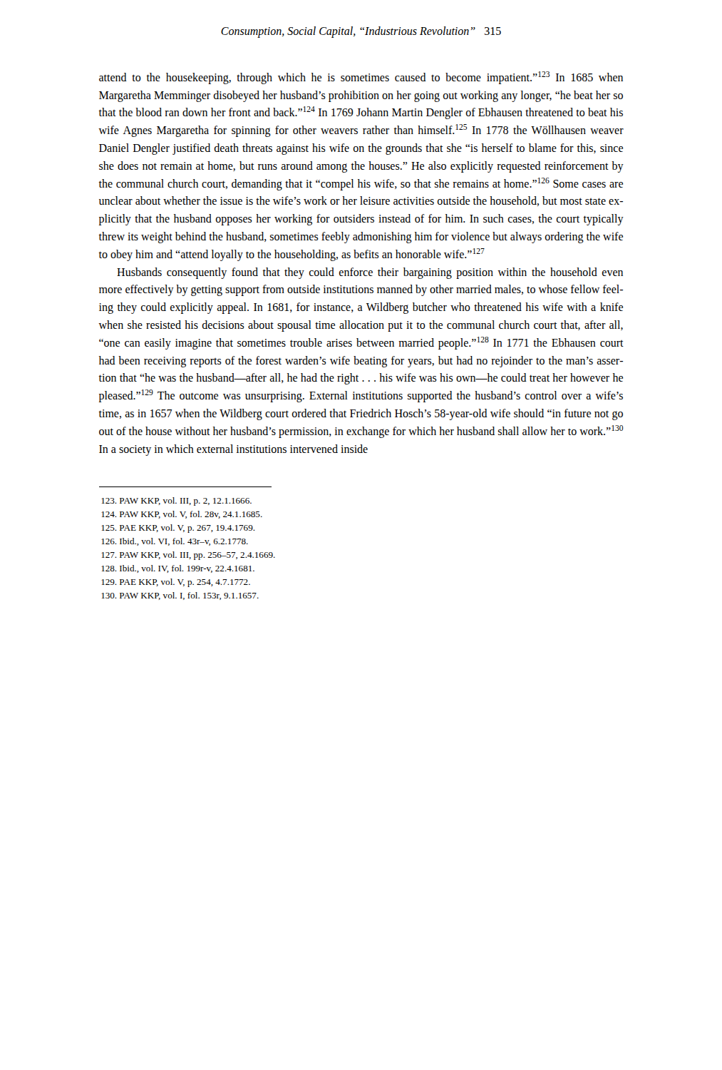Consumption, Social Capital, “Industrious Revolution”315
attend to the housekeeping, through which he is sometimes caused to become impatient.”123 In 1685 when Margaretha Memminger disobeyed her husband’s prohibition on her going out working any longer, “he beat her so that the blood ran down her front and back.”124 In 1769 Johann Martin Dengler of Ebhausen threatened to beat his wife Agnes Margaretha for spinning for other weavers rather than himself.125 In 1778 the Wöllhausen weaver Daniel Dengler justified death threats against his wife on the grounds that she “is herself to blame for this, since she does not remain at home, but runs around among the houses.” He also explicitly requested reinforcement by the communal church court, demanding that it “compel his wife, so that she remains at home.”126 Some cases are unclear about whether the issue is the wife’s work or her leisure activities outside the household, but most state explicitly that the husband opposes her working for outsiders instead of for him. In such cases, the court typically threw its weight behind the husband, sometimes feebly admonishing him for violence but always ordering the wife to obey him and “attend loyally to the householding, as befits an honorable wife.”127
Husbands consequently found that they could enforce their bargaining position within the household even more effectively by getting support from outside institutions manned by other married males, to whose fellow feeling they could explicitly appeal. In 1681, for instance, a Wildberg butcher who threatened his wife with a knife when she resisted his decisions about spousal time allocation put it to the communal church court that, after all, “one can easily imagine that sometimes trouble arises between married people.”128 In 1771 the Ebhausen court had been receiving reports of the forest warden’s wife beating for years, but had no rejoinder to the man’s assertion that “he was the husband—after all, he had the right . . . his wife was his own—he could treat her however he pleased.”129 The outcome was unsurprising. External institutions supported the husband’s control over a wife’s time, as in 1657 when the Wildberg court ordered that Friedrich Hosch’s 58-year-old wife should “in future not go out of the house without her husband’s permission, in exchange for which her husband shall allow her to work.”130 In a society in which external institutions intervened inside
PAW KKP, vol. III, p. 2, 12.1.1666.
PAW KKP, vol. V, fol. 28v, 24.1.1685.
PAE KKP, vol. V, p. 267, 19.4.1769.
Ibid., vol. VI, fol. 43r–v, 6.2.1778.
PAW KKP, vol. III, pp. 256–57, 2.4.1669.
Ibid., vol. IV, fol. 199r-v, 22.4.1681.
PAE KKP, vol. V, p. 254, 4.7.1772.
PAW KKP, vol. I, fol. 153r, 9.1.1657.